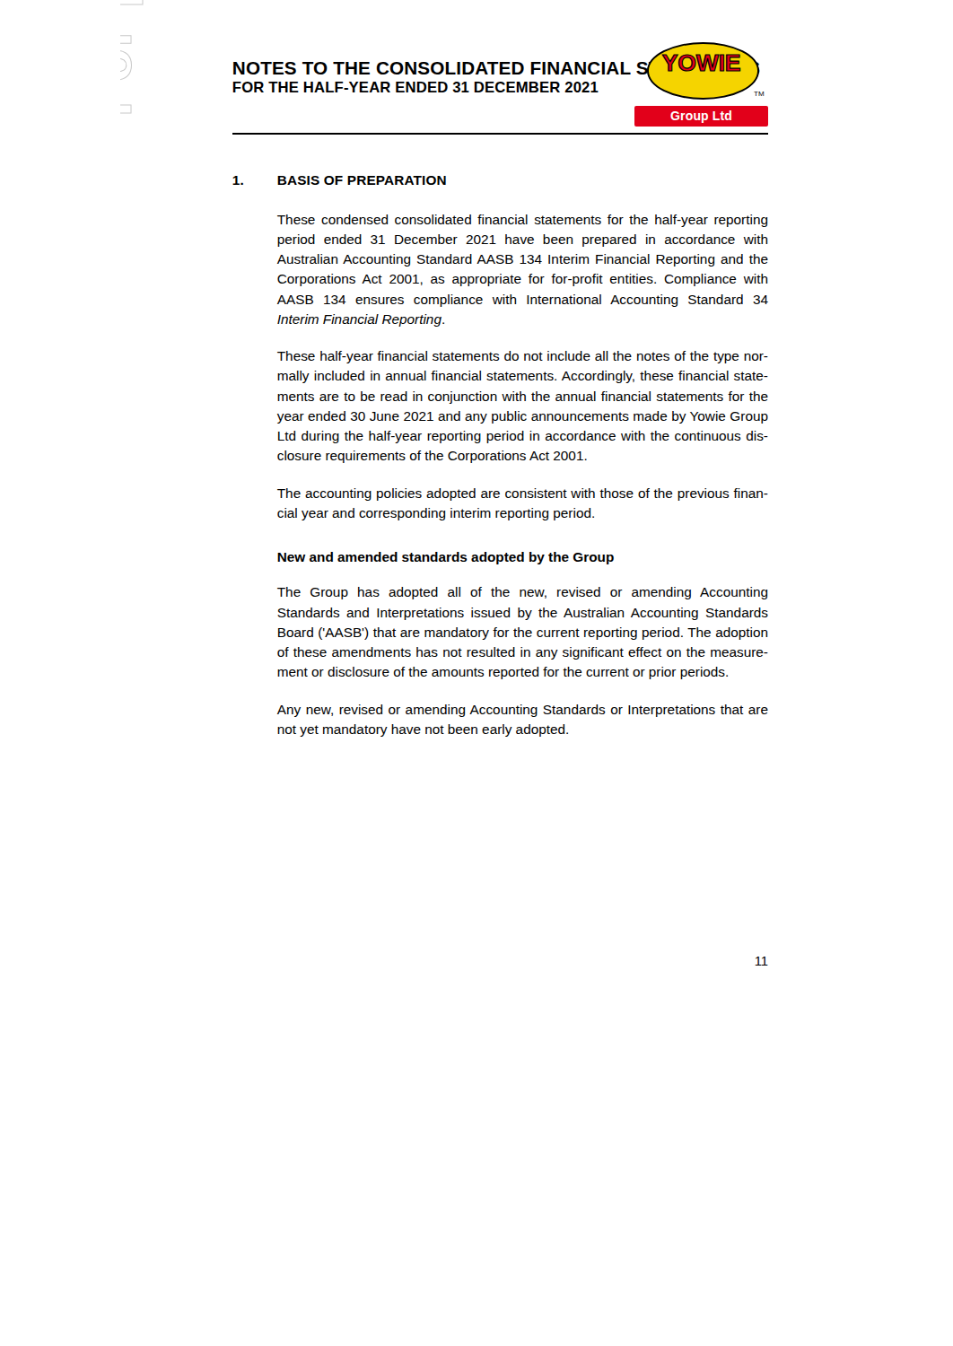For personal use only
Notes to the Consolidated Financial Statements
For the Half-Year Ended 31 December 2021
YOWIE
TM
Group Ltd
1. Basis of Preparation
These condensed consolidated financial statements for the half-year reporting period ended 31 December 2021 have been prepared in accordance with Australian Accounting Standard AASB 134 Interim Financial Reporting and the Corporations Act 2001, as appropriate for for-profit entities. Compliance with AASB 134 ensures compliance with International Accounting Standard 34 Interim Financial Reporting.
These half-year financial statements do not include all the notes of the type normally included in annual financial statements. Accordingly, these financial statements are to be read in conjunction with the annual financial statements for the year ended 30 June 2021 and any public announcements made by Yowie Group Ltd during the half-year reporting period in accordance with the continuous disclosure requirements of the Corporations Act 2001.
The accounting policies adopted are consistent with those of the previous financial year and corresponding interim reporting period.
New and amended standards adopted by the Group
The Group has adopted all of the new, revised or amending Accounting Standards and Interpretations issued by the Australian Accounting Standards Board ('AASB') that are mandatory for the current reporting period. The adoption of these amendments has not resulted in any significant effect on the measurement or disclosure of the amounts reported for the current or prior periods.
Any new, revised or amending Accounting Standards or Interpretations that are not yet mandatory have not been early adopted.
11